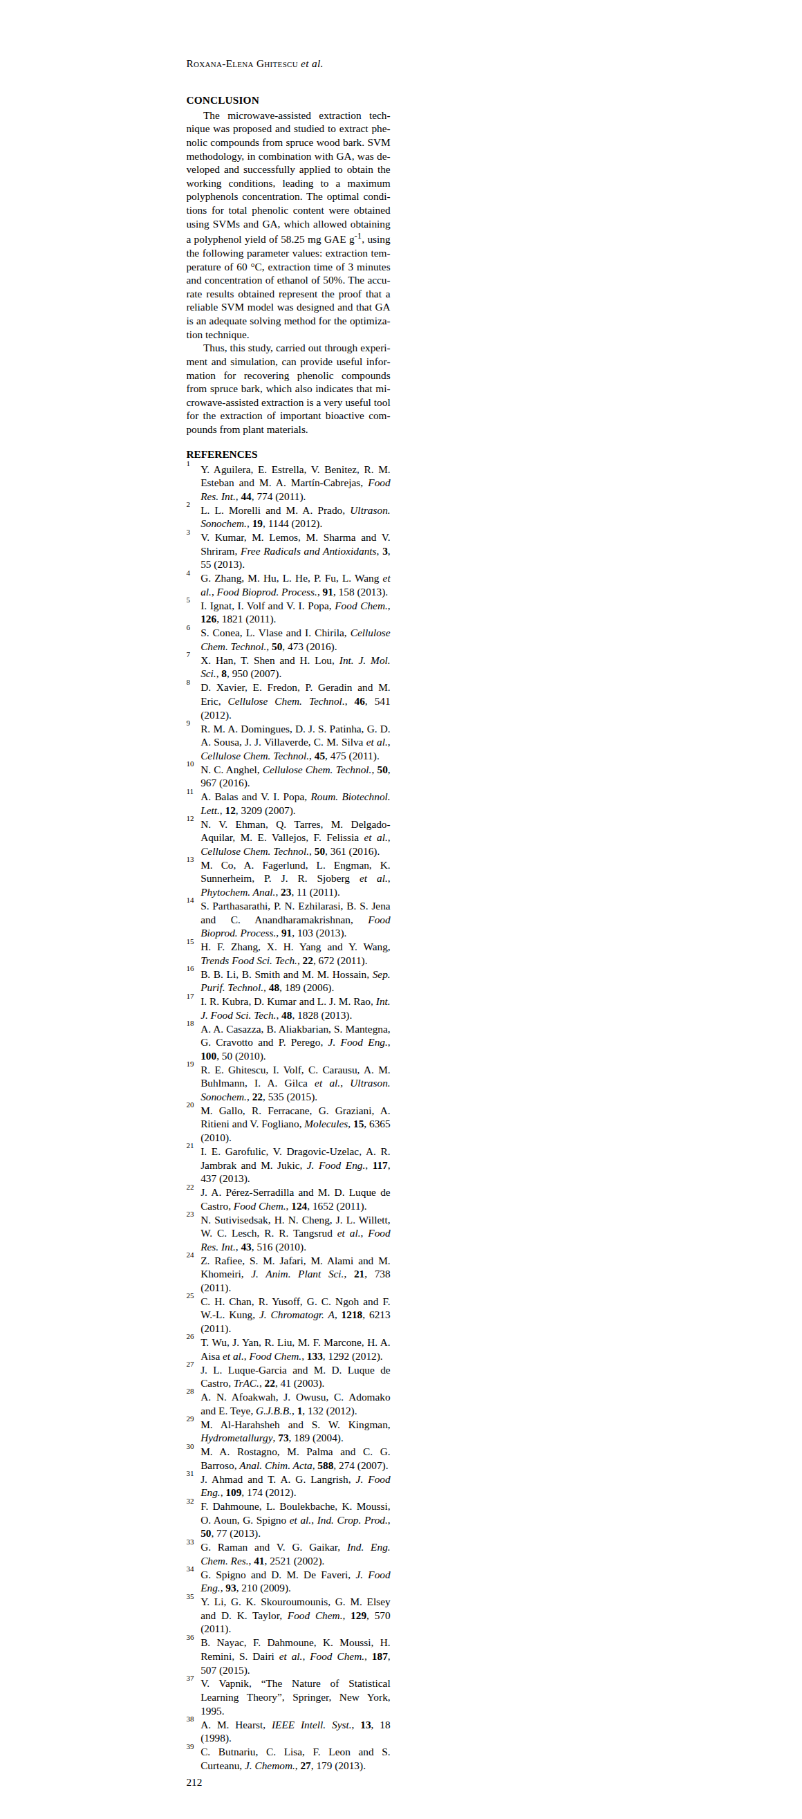Roxana-Elena Ghitescu et al.
Conclusion
The microwave-assisted extraction technique was proposed and studied to extract phenolic compounds from spruce wood bark. SVM methodology, in combination with GA, was developed and successfully applied to obtain the working conditions, leading to a maximum polyphenols concentration. The optimal conditions for total phenolic content were obtained using SVMs and GA, which allowed obtaining a polyphenol yield of 58.25 mg GAE g-1, using the following parameter values: extraction temperature of 60 °C, extraction time of 3 minutes and concentration of ethanol of 50%. The accurate results obtained represent the proof that a reliable SVM model was designed and that GA is an adequate solving method for the optimization technique.
Thus, this study, carried out through experiment and simulation, can provide useful information for recovering phenolic compounds from spruce bark, which also indicates that microwave-assisted extraction is a very useful tool for the extraction of important bioactive compounds from plant materials.
References
Y. Aguilera, E. Estrella, V. Benitez, R. M. Esteban and M. A. Martín-Cabrejas, Food Res. Int., 44, 774 (2011).
L. L. Morelli and M. A. Prado, Ultrason. Sonochem., 19, 1144 (2012).
V. Kumar, M. Lemos, M. Sharma and V. Shriram, Free Radicals and Antioxidants, 3, 55 (2013).
G. Zhang, M. Hu, L. He, P. Fu, L. Wang et al., Food Bioprod. Process., 91, 158 (2013).
I. Ignat, I. Volf and V. I. Popa, Food Chem., 126, 1821 (2011).
S. Conea, L. Vlase and I. Chirila, Cellulose Chem. Technol., 50, 473 (2016).
X. Han, T. Shen and H. Lou, Int. J. Mol. Sci., 8, 950 (2007).
D. Xavier, E. Fredon, P. Geradin and M. Eric, Cellulose Chem. Technol., 46, 541 (2012).
R. M. A. Domingues, D. J. S. Patinha, G. D. A. Sousa, J. J. Villaverde, C. M. Silva et al., Cellulose Chem. Technol., 45, 475 (2011).
N. C. Anghel, Cellulose Chem. Technol., 50, 967 (2016).
A. Balas and V. I. Popa, Roum. Biotechnol. Lett., 12, 3209 (2007).
N. V. Ehman, Q. Tarres, M. Delgado-Aquilar, M. E. Vallejos, F. Felissia et al., Cellulose Chem. Technol., 50, 361 (2016).
M. Co, A. Fagerlund, L. Engman, K. Sunnerheim, P. J. R. Sjoberg et al., Phytochem. Anal., 23, 11 (2011).
S. Parthasarathi, P. N. Ezhilarasi, B. S. Jena and C. Anandharamakrishnan, Food Bioprod. Process., 91, 103 (2013).
H. F. Zhang, X. H. Yang and Y. Wang, Trends Food Sci. Tech., 22, 672 (2011).
B. B. Li, B. Smith and M. M. Hossain, Sep. Purif. Technol., 48, 189 (2006).
I. R. Kubra, D. Kumar and L. J. M. Rao, Int. J. Food Sci. Tech., 48, 1828 (2013).
A. A. Casazza, B. Aliakbarian, S. Mantegna, G. Cravotto and P. Perego, J. Food Eng., 100, 50 (2010).
R. E. Ghitescu, I. Volf, C. Carausu, A. M. Buhlmann, I. A. Gilca et al., Ultrason. Sonochem., 22, 535 (2015).
M. Gallo, R. Ferracane, G. Graziani, A. Ritieni and V. Fogliano, Molecules, 15, 6365 (2010).
I. E. Garofulic, V. Dragovic-Uzelac, A. R. Jambrak and M. Jukic, J. Food Eng., 117, 437 (2013).
J. A. Pérez-Serradilla and M. D. Luque de Castro, Food Chem., 124, 1652 (2011).
N. Sutivisedsak, H. N. Cheng, J. L. Willett, W. C. Lesch, R. R. Tangsrud et al., Food Res. Int., 43, 516 (2010).
Z. Rafiee, S. M. Jafari, M. Alami and M. Khomeiri, J. Anim. Plant Sci., 21, 738 (2011).
C. H. Chan, R. Yusoff, G. C. Ngoh and F. W.-L. Kung, J. Chromatogr. A, 1218, 6213 (2011).
T. Wu, J. Yan, R. Liu, M. F. Marcone, H. A. Aisa et al., Food Chem., 133, 1292 (2012).
J. L. Luque-Garcia and M. D. Luque de Castro, TrAC., 22, 41 (2003).
A. N. Afoakwah, J. Owusu, C. Adomako and E. Teye, G.J.B.B., 1, 132 (2012).
M. Al-Harahsheh and S. W. Kingman, Hydrometallurgy, 73, 189 (2004).
M. A. Rostagno, M. Palma and C. G. Barroso, Anal. Chim. Acta, 588, 274 (2007).
J. Ahmad and T. A. G. Langrish, J. Food Eng., 109, 174 (2012).
F. Dahmoune, L. Boulekbache, K. Moussi, O. Aoun, G. Spigno et al., Ind. Crop. Prod., 50, 77 (2013).
G. Raman and V. G. Gaikar, Ind. Eng. Chem. Res., 41, 2521 (2002).
G. Spigno and D. M. De Faveri, J. Food Eng., 93, 210 (2009).
Y. Li, G. K. Skouroumounis, G. M. Elsey and D. K. Taylor, Food Chem., 129, 570 (2011).
B. Nayac, F. Dahmoune, K. Moussi, H. Remini, S. Dairi et al., Food Chem., 187, 507 (2015).
V. Vapnik, “The Nature of Statistical Learning Theory”, Springer, New York, 1995.
A. M. Hearst, IEEE Intell. Syst., 13, 18 (1998).
C. Butnariu, C. Lisa, F. Leon and S. Curteanu, J. Chemom., 27, 179 (2013).
212